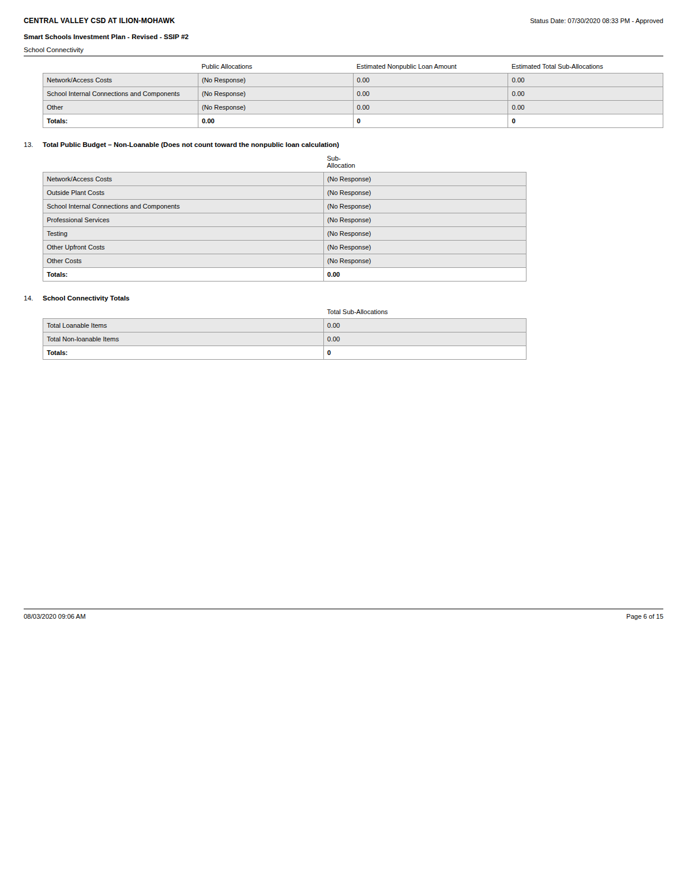CENTRAL VALLEY CSD AT ILION-MOHAWK Status Date: 07/30/2020 08:33 PM - Approved
Smart Schools Investment Plan - Revised - SSIP #2
School Connectivity
| | Public Allocations | Estimated Nonpublic Loan Amount | Estimated Total Sub-Allocations |
| --- | --- | --- | --- |
| Network/Access Costs | (No Response) | 0.00 | 0.00 |
| School Internal Connections and Components | (No Response) | 0.00 | 0.00 |
| Other | (No Response) | 0.00 | 0.00 |
| Totals: | 0.00 | 0 | 0 |
13. Total Public Budget – Non-Loanable (Does not count toward the nonpublic loan calculation)
| | Sub- Allocation |
| --- | --- |
| Network/Access Costs | (No Response) |
| Outside Plant Costs | (No Response) |
| School Internal Connections and Components | (No Response) |
| Professional Services | (No Response) |
| Testing | (No Response) |
| Other Upfront Costs | (No Response) |
| Other Costs | (No Response) |
| Totals: | 0.00 |
14. School Connectivity Totals
| | Total Sub-Allocations |
| --- | --- |
| Total Loanable Items | 0.00 |
| Total Non-loanable Items | 0.00 |
| Totals: | 0 |
08/03/2020 09:06 AM Page 6 of 15